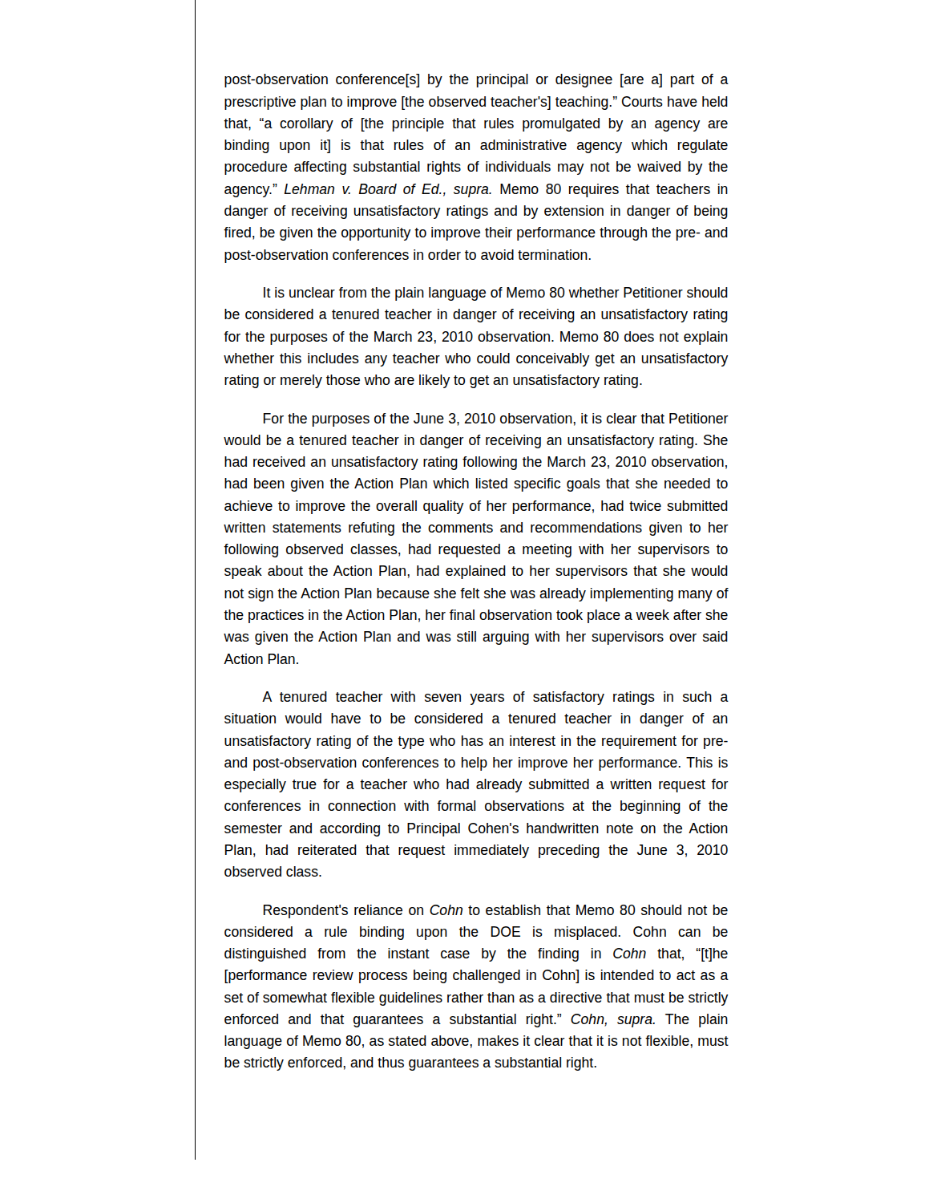post-observation conference[s] by the principal or designee [are a] part of a prescriptive plan to improve [the observed teacher's] teaching.” Courts have held that, “a corollary of [the principle that rules promulgated by an agency are binding upon it] is that rules of an administrative agency which regulate procedure affecting substantial rights of individuals may not be waived by the agency.” Lehman v. Board of Ed., supra. Memo 80 requires that teachers in danger of receiving unsatisfactory ratings and by extension in danger of being fired, be given the opportunity to improve their performance through the pre- and post-observation conferences in order to avoid termination.
It is unclear from the plain language of Memo 80 whether Petitioner should be considered a tenured teacher in danger of receiving an unsatisfactory rating for the purposes of the March 23, 2010 observation. Memo 80 does not explain whether this includes any teacher who could conceivably get an unsatisfactory rating or merely those who are likely to get an unsatisfactory rating.
For the purposes of the June 3, 2010 observation, it is clear that Petitioner would be a tenured teacher in danger of receiving an unsatisfactory rating. She had received an unsatisfactory rating following the March 23, 2010 observation, had been given the Action Plan which listed specific goals that she needed to achieve to improve the overall quality of her performance, had twice submitted written statements refuting the comments and recommendations given to her following observed classes, had requested a meeting with her supervisors to speak about the Action Plan, had explained to her supervisors that she would not sign the Action Plan because she felt she was already implementing many of the practices in the Action Plan, her final observation took place a week after she was given the Action Plan and was still arguing with her supervisors over said Action Plan.
A tenured teacher with seven years of satisfactory ratings in such a situation would have to be considered a tenured teacher in danger of an unsatisfactory rating of the type who has an interest in the requirement for pre- and post-observation conferences to help her improve her performance. This is especially true for a teacher who had already submitted a written request for conferences in connection with formal observations at the beginning of the semester and according to Principal Cohen's handwritten note on the Action Plan, had reiterated that request immediately preceding the June 3, 2010 observed class.
Respondent's reliance on Cohn to establish that Memo 80 should not be considered a rule binding upon the DOE is misplaced. Cohn can be distinguished from the instant case by the finding in Cohn that, “[t]he [performance review process being challenged in Cohn] is intended to act as a set of somewhat flexible guidelines rather than as a directive that must be strictly enforced and that guarantees a substantial right.” Cohn, supra. The plain language of Memo 80, as stated above, makes it clear that it is not flexible, must be strictly enforced, and thus guarantees a substantial right.